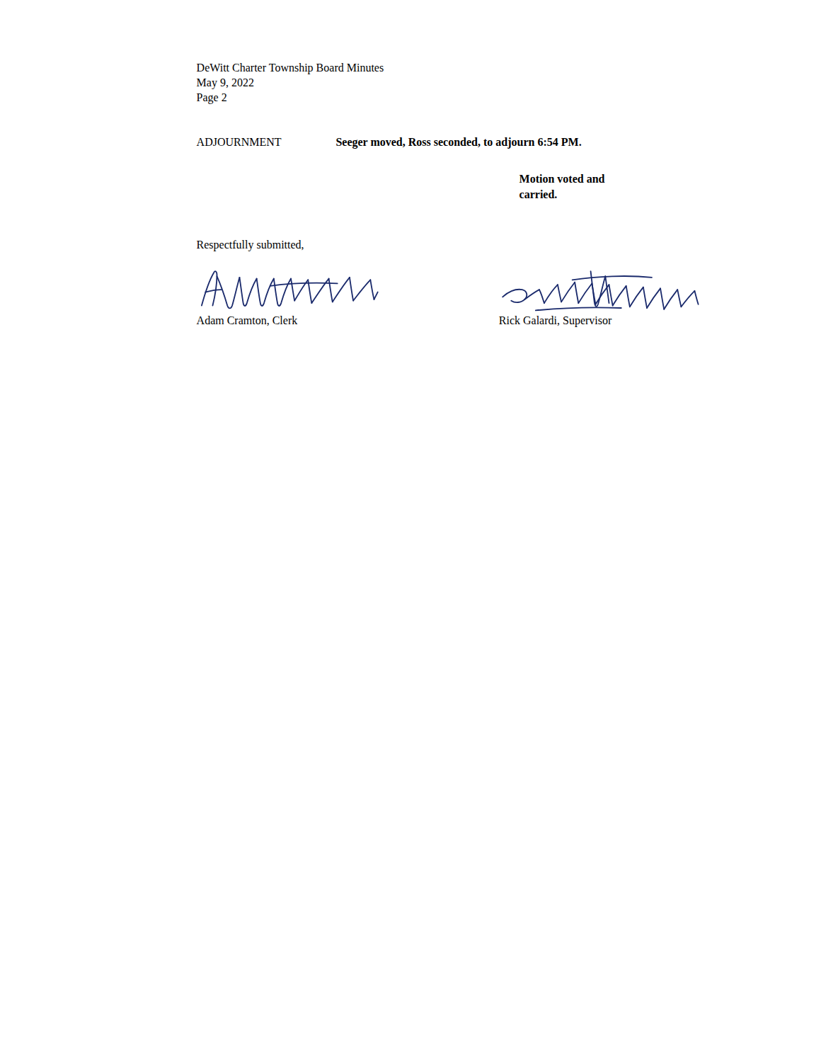DeWitt Charter Township Board Minutes
May 9, 2022
Page 2
ADJOURNMENT
Seeger moved, Ross seconded, to adjourn 6:54 PM.
Motion voted and carried.
Respectfully submitted,
Adam Cramton, Clerk
Rick Galardi, Supervisor